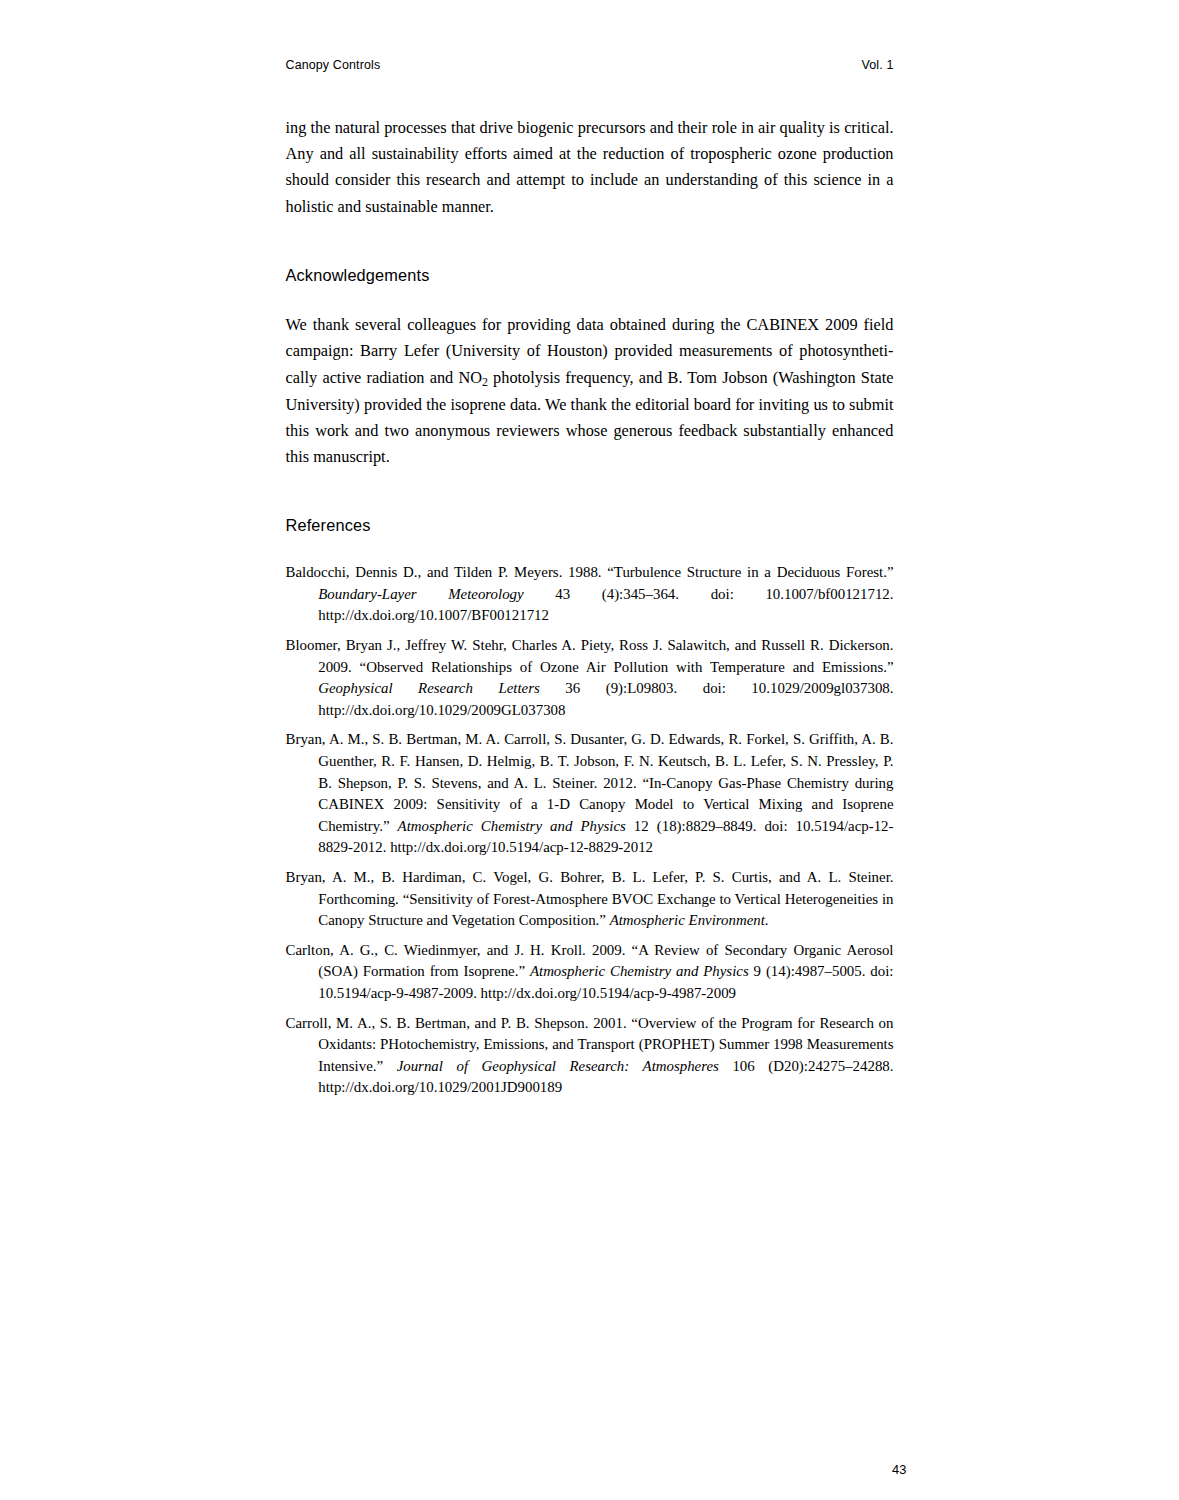Canopy Controls Vol. 1
ing the natural processes that drive biogenic precursors and their role in air quality is critical. Any and all sustainability efforts aimed at the reduction of tropospheric ozone production should consider this research and attempt to include an understanding of this science in a holistic and sustainable manner.
Acknowledgements
We thank several colleagues for providing data obtained during the CABINEX 2009 field campaign: Barry Lefer (University of Houston) provided measurements of photosynthetically active radiation and NO2 photolysis frequency, and B. Tom Jobson (Washington State University) provided the isoprene data. We thank the editorial board for inviting us to submit this work and two anonymous reviewers whose generous feedback substantially enhanced this manuscript.
References
Baldocchi, Dennis D., and Tilden P. Meyers. 1988. “Turbulence Structure in a Deciduous Forest.” Boundary-Layer Meteorology 43 (4):345–364. doi: 10.1007/bf00121712. http://dx.doi.org/10.1007/BF00121712
Bloomer, Bryan J., Jeffrey W. Stehr, Charles A. Piety, Ross J. Salawitch, and Russell R. Dickerson. 2009. “Observed Relationships of Ozone Air Pollution with Temperature and Emissions.” Geophysical Research Letters 36 (9):L09803. doi: 10.1029/2009gl037308. http://dx.doi.org/10.1029/2009GL037308
Bryan, A. M., S. B. Bertman, M. A. Carroll, S. Dusanter, G. D. Edwards, R. Forkel, S. Griffith, A. B. Guenther, R. F. Hansen, D. Helmig, B. T. Jobson, F. N. Keutsch, B. L. Lefer, S. N. Pressley, P. B. Shepson, P. S. Stevens, and A. L. Steiner. 2012. “In-Canopy Gas-Phase Chemistry during CABINEX 2009: Sensitivity of a 1-D Canopy Model to Vertical Mixing and Isoprene Chemistry.” Atmospheric Chemistry and Physics 12 (18):8829–8849. doi: 10.5194/acp-12-8829-2012. http://dx.doi.org/10.5194/acp-12-8829-2012
Bryan, A. M., B. Hardiman, C. Vogel, G. Bohrer, B. L. Lefer, P. S. Curtis, and A. L. Steiner. Forthcoming. “Sensitivity of Forest-Atmosphere BVOC Exchange to Vertical Heterogeneities in Canopy Structure and Vegetation Composition.” Atmospheric Environment.
Carlton, A. G., C. Wiedinmyer, and J. H. Kroll. 2009. “A Review of Secondary Organic Aerosol (SOA) Formation from Isoprene.” Atmospheric Chemistry and Physics 9 (14):4987–5005. doi: 10.5194/acp-9-4987-2009. http://dx.doi.org/10.5194/acp-9-4987-2009
Carroll, M. A., S. B. Bertman, and P. B. Shepson. 2001. “Overview of the Program for Research on Oxidants: PHotochemistry, Emissions, and Transport (PROPHET) Summer 1998 Measurements Intensive.” Journal of Geophysical Research: Atmospheres 106 (D20):24275–24288. http://dx.doi.org/10.1029/2001JD900189
43